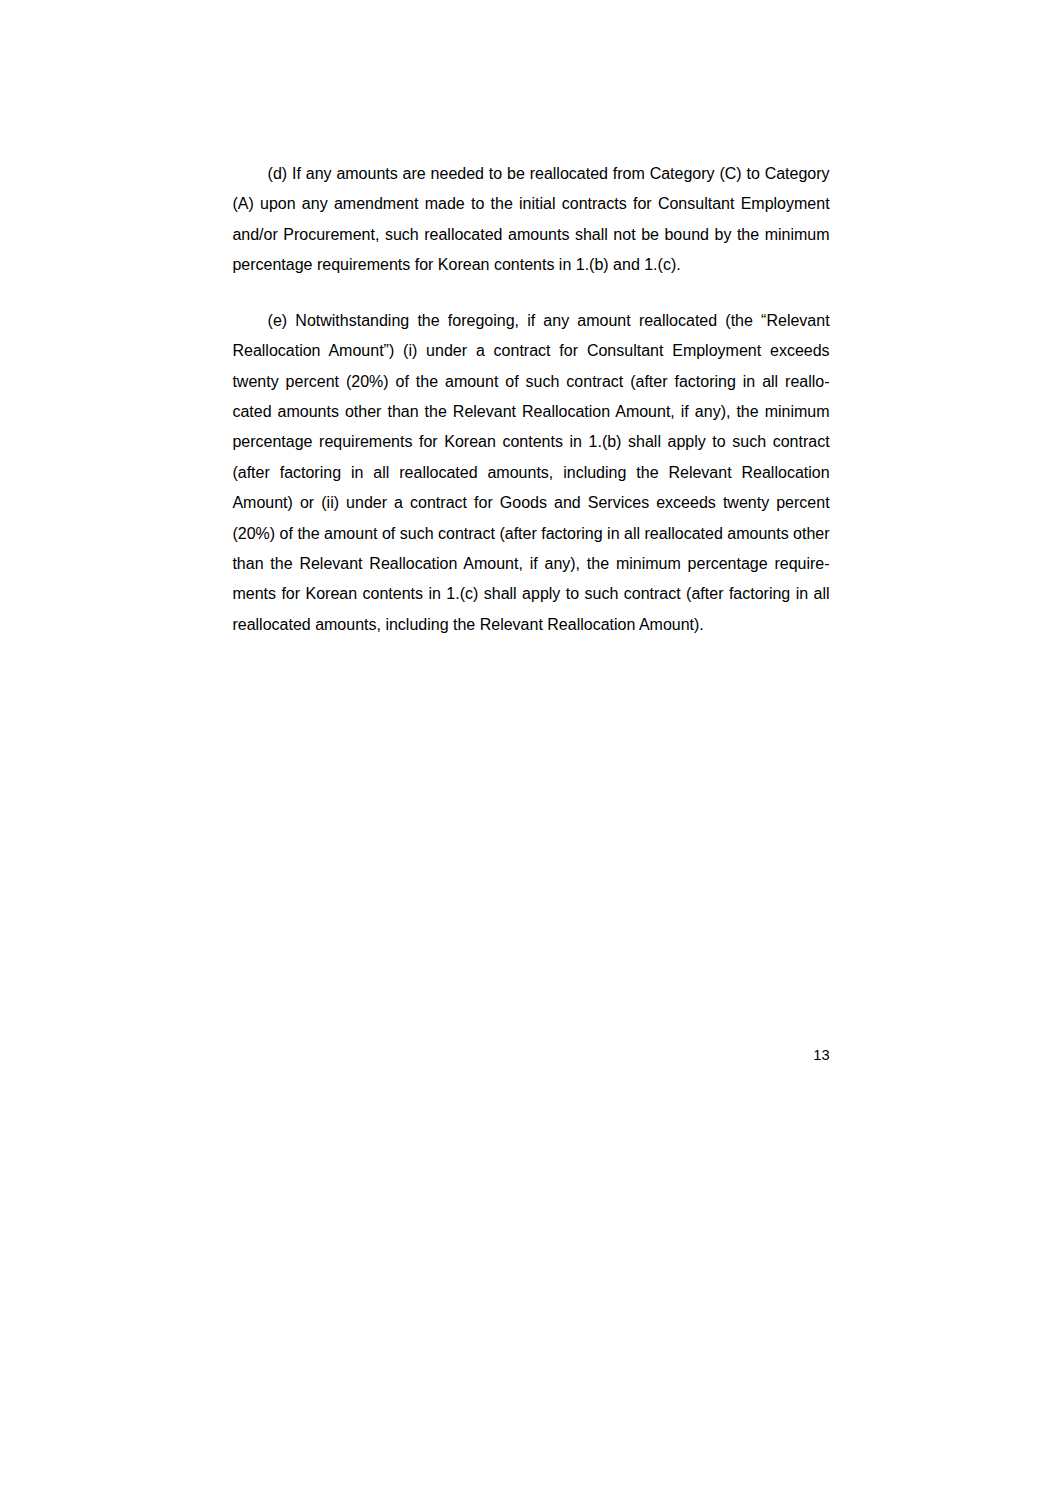(d) If any amounts are needed to be reallocated from Category (C) to Category (A) upon any amendment made to the initial contracts for Consultant Employment and/or Procurement, such reallocated amounts shall not be bound by the minimum percentage requirements for Korean contents in 1.(b) and 1.(c).
(e) Notwithstanding the foregoing, if any amount reallocated (the “Relevant Reallocation Amount”) (i) under a contract for Consultant Employment exceeds twenty percent (20%) of the amount of such contract (after factoring in all reallocated amounts other than the Relevant Reallocation Amount, if any), the minimum percentage requirements for Korean contents in 1.(b) shall apply to such contract (after factoring in all reallocated amounts, including the Relevant Reallocation Amount) or (ii) under a contract for Goods and Services exceeds twenty percent (20%) of the amount of such contract (after factoring in all reallocated amounts other than the Relevant Reallocation Amount, if any), the minimum percentage requirements for Korean contents in 1.(c) shall apply to such contract (after factoring in all reallocated amounts, including the Relevant Reallocation Amount).
13